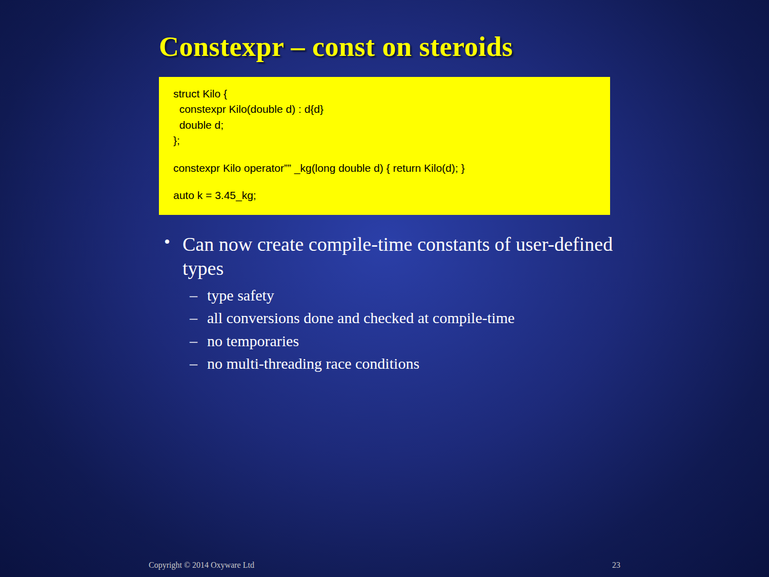Constexpr – const on steroids
struct Kilo {
constexpr Kilo(double d) : d{d}
double d;
};
constexpr Kilo operator”” _kg(long double d) { return Kilo(d); }
auto k = 3.45_kg;
Can now create compile-time constants of user-defined types
type safety
all conversions done and checked at compile-time
no temporaries
no multi-threading race conditions
Copyright © 2014 Oxyware Ltd 23